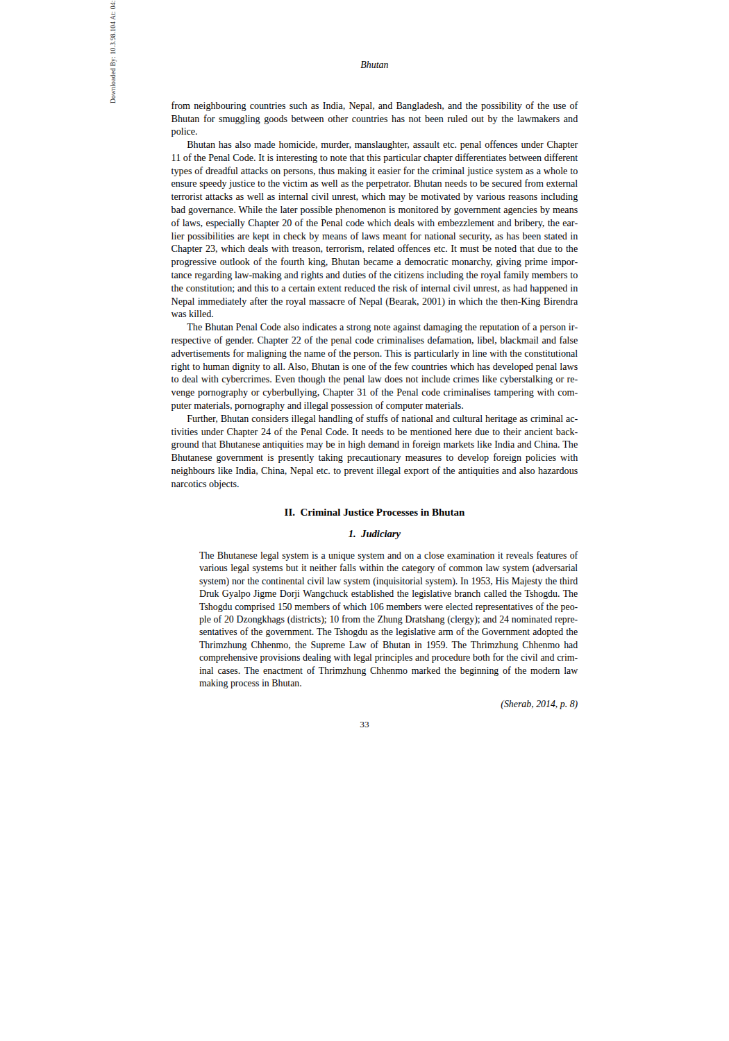Downloaded By: 10.3.98.104 At: 04:28 02 Jul 2022; For: 9780429320118, chapter3, 10.4324/9780429320118-4
Bhutan
from neighbouring countries such as India, Nepal, and Bangladesh, and the possibility of the use of Bhutan for smuggling goods between other countries has not been ruled out by the lawmakers and police.
Bhutan has also made homicide, murder, manslaughter, assault etc. penal offences under Chapter 11 of the Penal Code. It is interesting to note that this particular chapter differentiates between different types of dreadful attacks on persons, thus making it easier for the criminal justice system as a whole to ensure speedy justice to the victim as well as the perpetrator. Bhutan needs to be secured from external terrorist attacks as well as internal civil unrest, which may be motivated by various reasons including bad governance. While the later possible phenomenon is monitored by government agencies by means of laws, especially Chapter 20 of the Penal code which deals with embezzlement and bribery, the earlier possibilities are kept in check by means of laws meant for national security, as has been stated in Chapter 23, which deals with treason, terrorism, related offences etc. It must be noted that due to the progressive outlook of the fourth king, Bhutan became a democratic monarchy, giving prime importance regarding law-making and rights and duties of the citizens including the royal family members to the constitution; and this to a certain extent reduced the risk of internal civil unrest, as had happened in Nepal immediately after the royal massacre of Nepal (Bearak, 2001) in which the then-King Birendra was killed.
The Bhutan Penal Code also indicates a strong note against damaging the reputation of a person irrespective of gender. Chapter 22 of the penal code criminalises defamation, libel, blackmail and false advertisements for maligning the name of the person. This is particularly in line with the constitutional right to human dignity to all. Also, Bhutan is one of the few countries which has developed penal laws to deal with cybercrimes. Even though the penal law does not include crimes like cyberstalking or revenge pornography or cyberbullying, Chapter 31 of the Penal code criminalises tampering with computer materials, pornography and illegal possession of computer materials.
Further, Bhutan considers illegal handling of stuffs of national and cultural heritage as criminal activities under Chapter 24 of the Penal Code. It needs to be mentioned here due to their ancient background that Bhutanese antiquities may be in high demand in foreign markets like India and China. The Bhutanese government is presently taking precautionary measures to develop foreign policies with neighbours like India, China, Nepal etc. to prevent illegal export of the antiquities and also hazardous narcotics objects.
II. Criminal Justice Processes in Bhutan
1. Judiciary
The Bhutanese legal system is a unique system and on a close examination it reveals features of various legal systems but it neither falls within the category of common law system (adversarial system) nor the continental civil law system (inquisitorial system). In 1953, His Majesty the third Druk Gyalpo Jigme Dorji Wangchuck established the legislative branch called the Tshogdu. The Tshogdu comprised 150 members of which 106 members were elected representatives of the people of 20 Dzongkhags (districts); 10 from the Zhung Dratshang (clergy); and 24 nominated representatives of the government. The Tshogdu as the legislative arm of the Government adopted the Thrimzhung Chhenmo, the Supreme Law of Bhutan in 1959. The Thrimzhung Chhenmo had comprehensive provisions dealing with legal principles and procedure both for the civil and criminal cases. The enactment of Thrimzhung Chhenmo marked the beginning of the modern law making process in Bhutan.
(Sherab, 2014, p. 8)
33